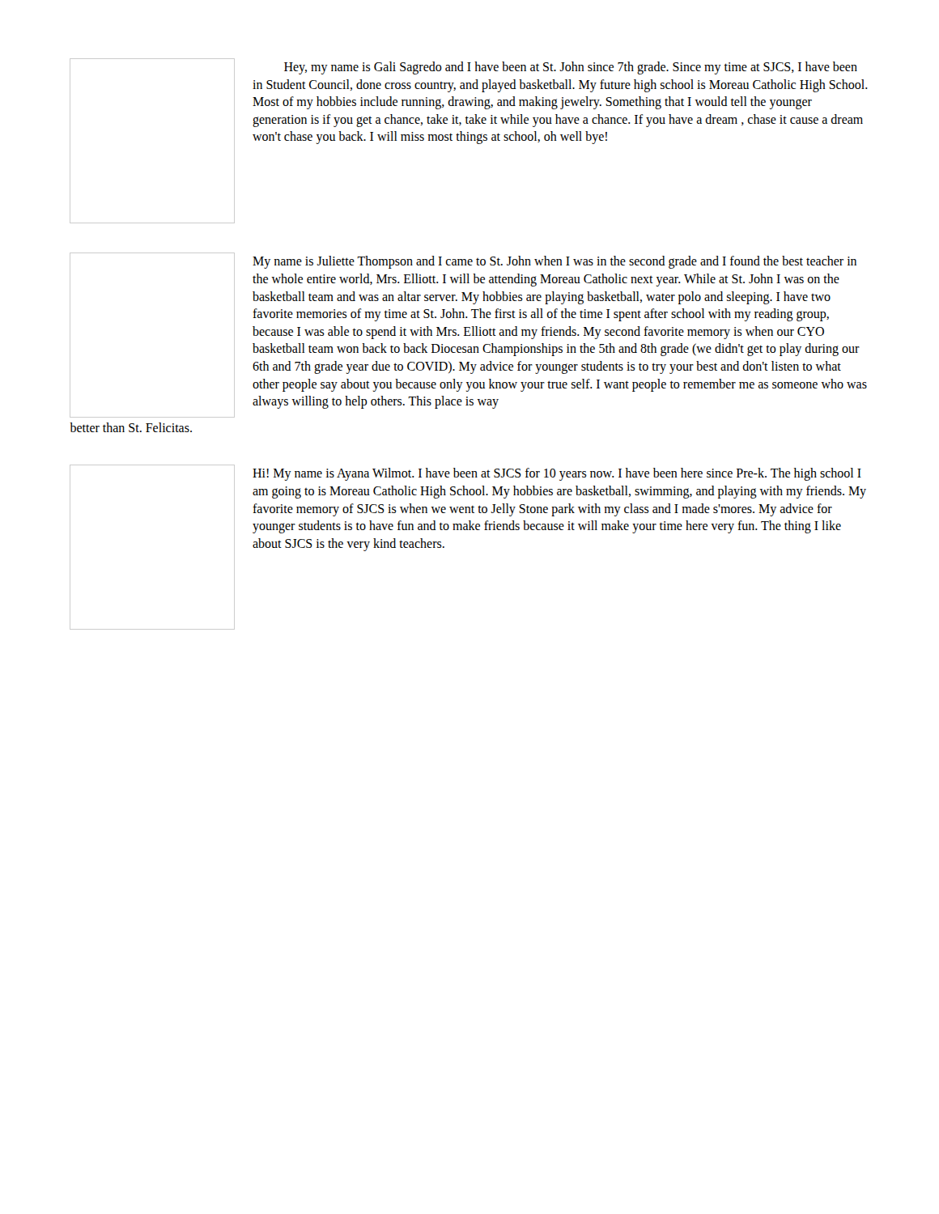Hey, my name is Gali Sagredo and I have been at St. John since 7th grade. Since my time at SJCS, I have been in Student Council, done cross country, and played basketball. My future high school is Moreau Catholic High School. Most of my hobbies include running, drawing, and making jewelry. Something that I would tell the younger generation is if you get a chance, take it, take it while you have a chance. If you have a dream , chase it cause a dream won't chase you back. I will miss most things at school, oh well bye!
My name is Juliette Thompson and I came to St. John when I was in the second grade and I found the best teacher in the whole entire world, Mrs. Elliott. I will be attending Moreau Catholic next year. While at St. John I was on the basketball team and was an altar server. My hobbies are playing basketball, water polo and sleeping. I have two favorite memories of my time at St. John. The first is all of the time I spent after school with my reading group, because I was able to spend it with Mrs. Elliott and my friends. My second favorite memory is when our CYO basketball team won back to back Diocesan Championships in the 5th and 8th grade (we didn't get to play during our 6th and 7th grade year due to COVID). My advice for younger students is to try your best and don't listen to what other people say about you because only you know your true self. I want people to remember me as someone who was always willing to help others. This place is way
better than St. Felicitas.
Hi! My name is Ayana Wilmot. I have been at SJCS for 10 years now. I have been here since Pre-k. The high school I am going to is Moreau Catholic High School. My hobbies are basketball, swimming, and playing with my friends. My favorite memory of SJCS is when we went to Jelly Stone park with my class and I made s'mores. My advice for younger students is to have fun and to make friends because it will make your time here very fun. The thing I like about SJCS is the very kind teachers.